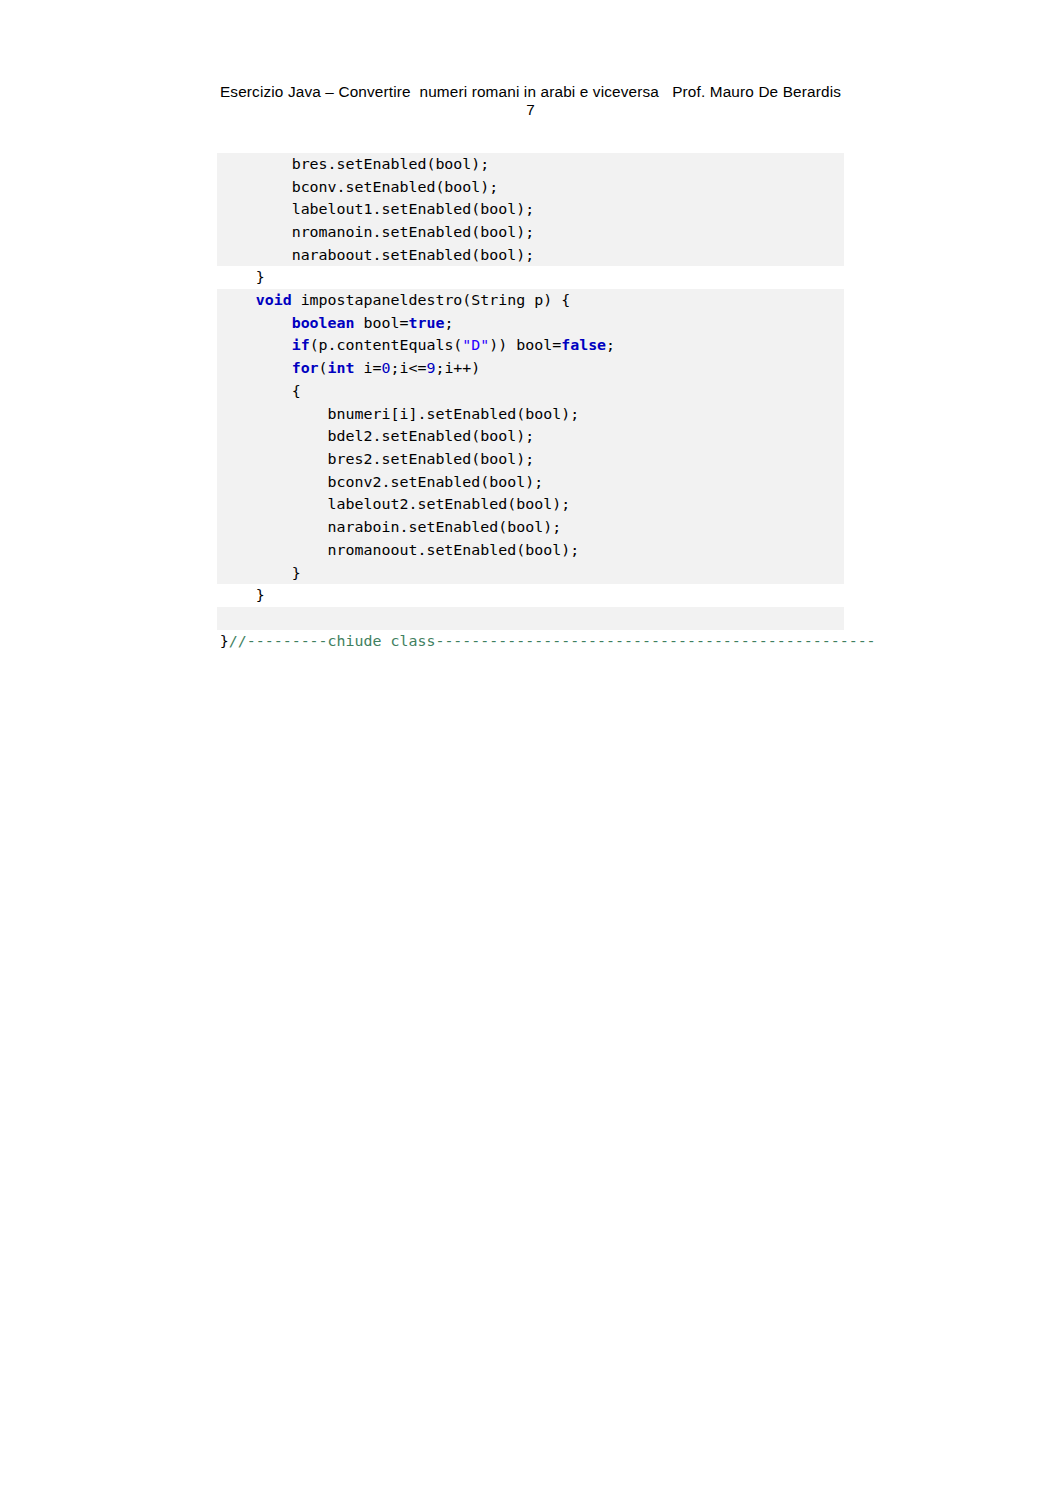Esercizio Java – Convertire numeri romani in arabi e viceversa Prof. Mauro De Berardis 7
bres.setEnabled(bool); bconv.setEnabled(bool); labelout1.setEnabled(bool); nromanoin.setEnabled(bool); naraboout.setEnabled(bool); } void impostapaneldestro(String p) { boolean bool=true; if(p.contentEquals("D")) bool=false; for(int i=0;i<=9;i++) { bnumeri[i].setEnabled(bool); bdel2.setEnabled(bool); bres2.setEnabled(bool); bconv2.setEnabled(bool); labelout2.setEnabled(bool); naraboin.setEnabled(bool); nromanoout.setEnabled(bool); } } }//---------chiude class-------------------------------------------------